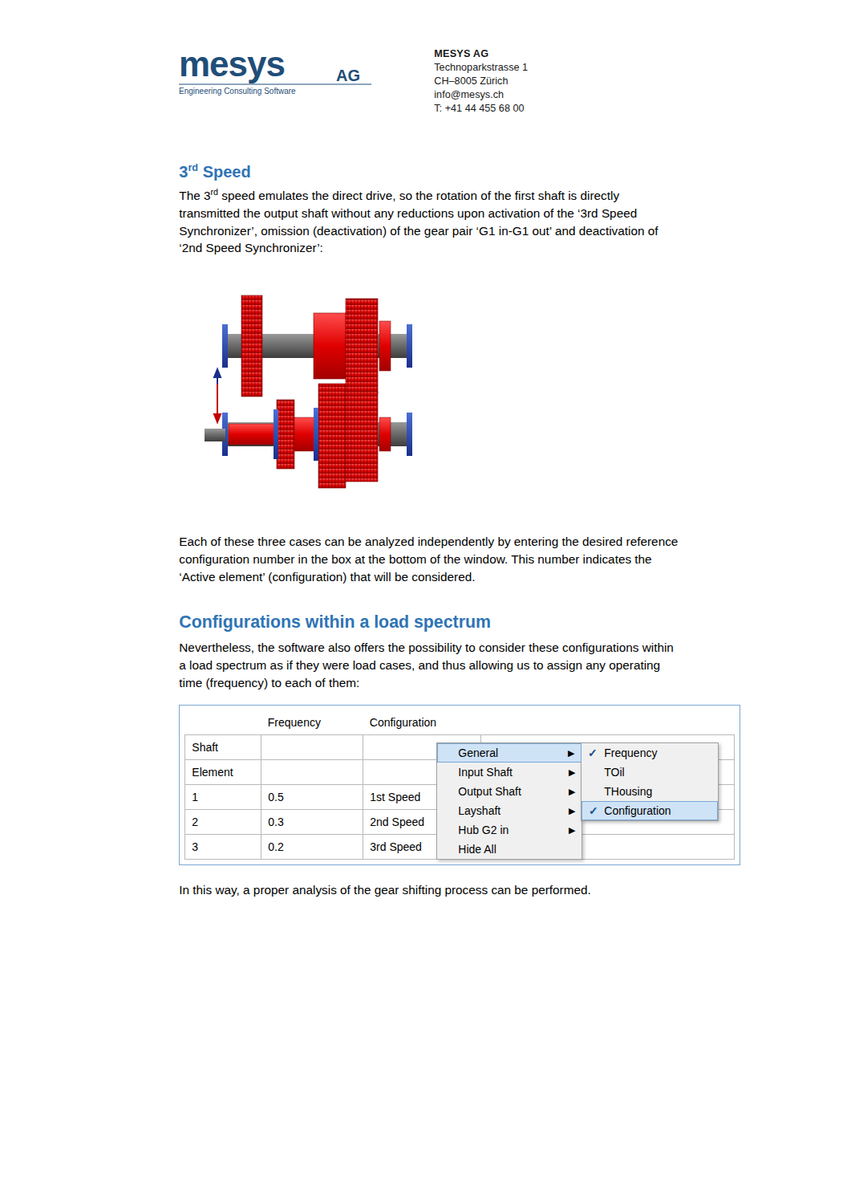mesys AG Engineering Consulting Software
MESYS AG
Technoparkstrasse 1
CH–8005 Zürich
info@mesys.ch
T: +41 44 455 68 00
3rd Speed
The 3rd speed emulates the direct drive, so the rotation of the first shaft is directly transmitted the output shaft without any reductions upon activation of the ‘3rd Speed Synchronizer’, omission (deactivation) of the gear pair ‘G1 in-G1 out’ and deactivation of ‘2nd Speed Synchronizer’:
Each of these three cases can be analyzed independently by entering the desired reference configuration number in the box at the bottom of the window. This number indicates the ‘Active element’ (configuration) that will be considered.
Configurations within a load spectrum
Nevertheless, the software also offers the possibility to consider these configurations within a load spectrum as if they were load cases, and thus allowing us to assign any operating time (frequency) to each of them:
| | Frequency | Configuration | |
| --- | --- | --- | --- |
| Shaft | | | |
| Element | | | |
| 1 | 0.5 | 1st Speed | |
| 2 | 0.3 | 2nd Speed | |
| 3 | 0.2 | 3rd Speed | |
General▶
Input Shaft▶
Output Shaft▶
Layshaft▶
Hub G2 in▶
Hide All
✓Frequency
TOil
THousing
✓Configuration
In this way, a proper analysis of the gear shifting process can be performed.